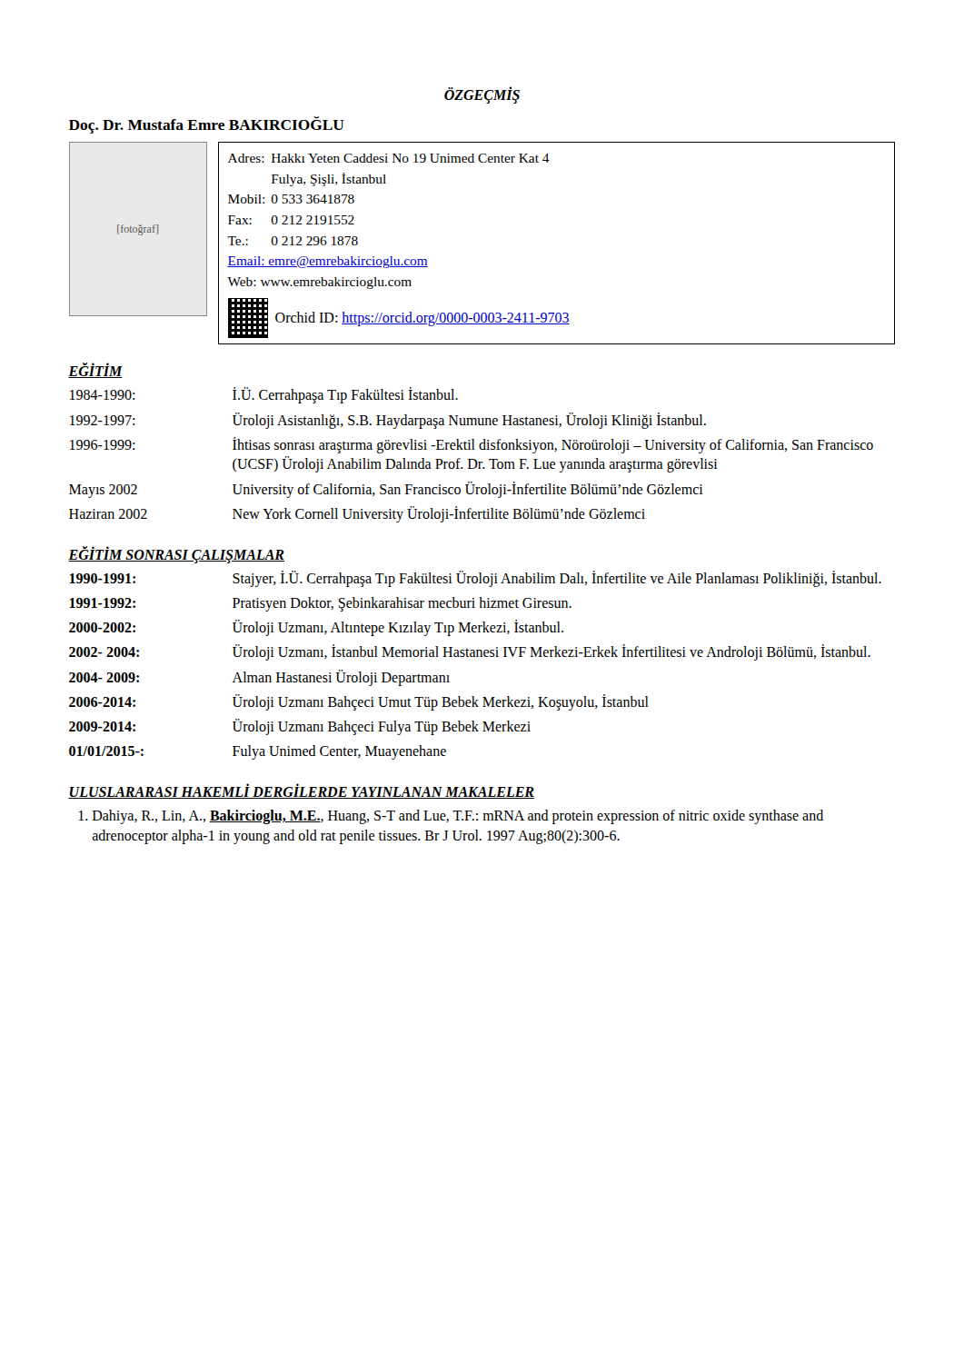ÖZGEÇMİŞ
Doç. Dr. Mustafa Emre BAKIRCIOĞLU
[fotoğraf]
| Adres: | Hakkı Yeten Caddesi No 19 Unimed Center Kat 4 |
| | Fulya, Şişli, İstanbul |
| Mobil: | 0 533 3641878 |
| Fax: | 0 212 2191552 |
| Te.: | 0 212 296 1878 |
| Email: emre@emrebakircioglu.com |
| Web: www.emrebakircioglu.com |
Orchid ID: https://orcid.org/0000-0003-2411-9703
EĞİTİM
| 1984-1990: | İ.Ü. Cerrahpaşa Tıp Fakültesi İstanbul. |
| 1992-1997: | Üroloji Asistanlığı, S.B. Haydarpaşa Numune Hastanesi, Üroloji Kliniği İstanbul. |
| 1996-1999: | İhtisas sonrası araştırma görevlisi -Erektil disfonksiyon, Nöroüroloji – University of California, San Francisco (UCSF) Üroloji Anabilim Dalında Prof. Dr. Tom F. Lue yanında araştırma görevlisi |
| Mayıs 2002 | University of California, San Francisco Üroloji-İnfertilite Bölümü’nde Gözlemci |
| Haziran 2002 | New York Cornell University Üroloji-İnfertilite Bölümü’nde Gözlemci |
EĞİTİM SONRASI ÇALIŞMALAR
| 1990-1991: | Stajyer, İ.Ü. Cerrahpaşa Tıp Fakültesi Üroloji Anabilim Dalı, İnfertilite ve Aile Planlaması Polikliniği, İstanbul. |
| 1991-1992: | Pratisyen Doktor, Şebinkarahisar mecburi hizmet Giresun. |
| 2000-2002: | Üroloji Uzmanı, Altıntepe Kızılay Tıp Merkezi, İstanbul. |
| 2002- 2004: | Üroloji Uzmanı, İstanbul Memorial Hastanesi IVF Merkezi-Erkek İnfertilitesi ve Androloji Bölümü, İstanbul. |
| 2004- 2009: | Alman Hastanesi Üroloji Departmanı |
| 2006-2014: | Üroloji Uzmanı Bahçeci Umut Tüp Bebek Merkezi, Koşuyolu, İstanbul |
| 2009-2014: | Üroloji Uzmanı Bahçeci Fulya Tüp Bebek Merkezi |
| 01/01/2015-: | Fulya Unimed Center, Muayenehane |
ULUSLARARASI HAKEMLİ DERGİLERDE YAYINLANAN MAKALELER
Dahiya, R., Lin, A., Bakircioglu, M.E., Huang, S-T and Lue, T.F.: mRNA and protein expression of nitric oxide synthase and adrenoceptor alpha-1 in young and old rat penile tissues. Br J Urol. 1997 Aug;80(2):300-6.